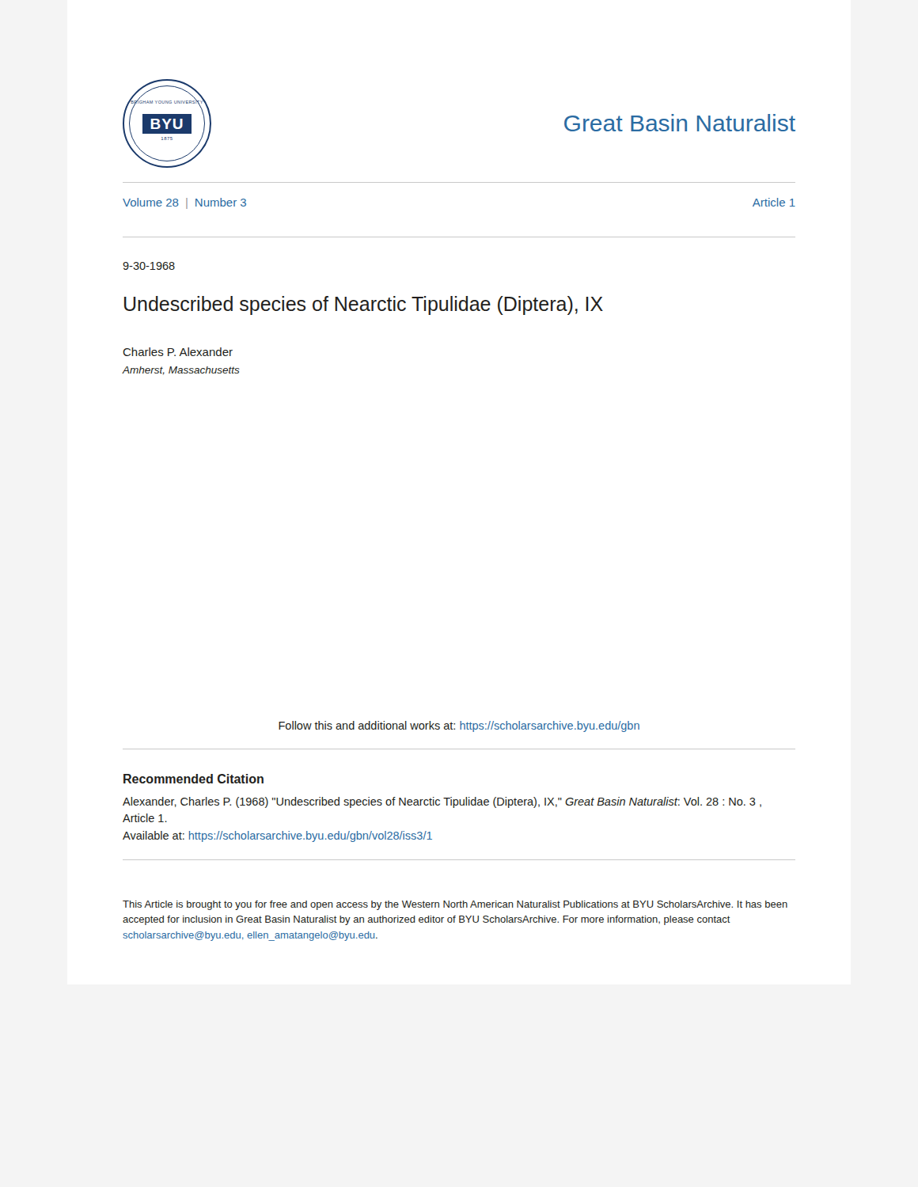Brigham Young University
BYU
1875
Great Basin Naturalist
Volume 28|Number 3
Article 1
9-30-1968
Undescribed species of Nearctic Tipulidae (Diptera), IX
Charles P. Alexander
Amherst, Massachusetts
Follow this and additional works at: https://scholarsarchive.byu.edu/gbn
Recommended Citation
Alexander, Charles P. (1968) "Undescribed species of Nearctic Tipulidae (Diptera), IX," Great Basin Naturalist: Vol. 28 : No. 3 , Article 1.
Available at: https://scholarsarchive.byu.edu/gbn/vol28/iss3/1
This Article is brought to you for free and open access by the Western North American Naturalist Publications at BYU ScholarsArchive. It has been accepted for inclusion in Great Basin Naturalist by an authorized editor of BYU ScholarsArchive. For more information, please contact scholarsarchive@byu.edu, ellen_amatangelo@byu.edu.